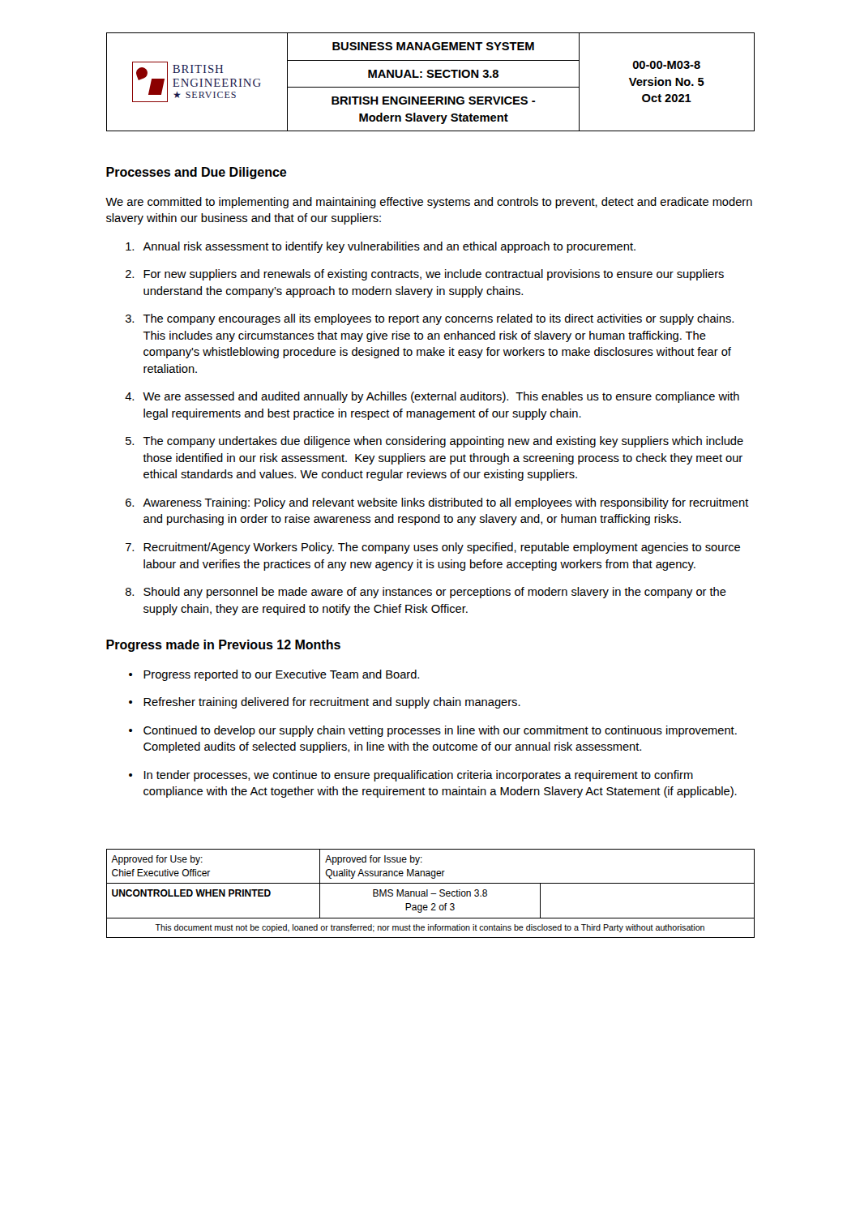| BRITISH ENGINEERING ★ SERVICES | BUSINESS MANAGEMENT SYSTEM | 00-00-M03-8 Version No. 5 Oct 2021 |
| MANUAL: SECTION 3.8 |
| BRITISH ENGINEERING SERVICES - Modern Slavery Statement |
Processes and Due Diligence
We are committed to implementing and maintaining effective systems and controls to prevent, detect and eradicate modern slavery within our business and that of our suppliers:
Annual risk assessment to identify key vulnerabilities and an ethical approach to procurement.
For new suppliers and renewals of existing contracts, we include contractual provisions to ensure our suppliers understand the company’s approach to modern slavery in supply chains.
The company encourages all its employees to report any concerns related to its direct activities or supply chains. This includes any circumstances that may give rise to an enhanced risk of slavery or human trafficking. The company's whistleblowing procedure is designed to make it easy for workers to make disclosures without fear of retaliation.
We are assessed and audited annually by Achilles (external auditors). This enables us to ensure compliance with legal requirements and best practice in respect of management of our supply chain.
The company undertakes due diligence when considering appointing new and existing key suppliers which include those identified in our risk assessment. Key suppliers are put through a screening process to check they meet our ethical standards and values. We conduct regular reviews of our existing suppliers.
Awareness Training: Policy and relevant website links distributed to all employees with responsibility for recruitment and purchasing in order to raise awareness and respond to any slavery and, or human trafficking risks.
Recruitment/Agency Workers Policy. The company uses only specified, reputable employment agencies to source labour and verifies the practices of any new agency it is using before accepting workers from that agency.
Should any personnel be made aware of any instances or perceptions of modern slavery in the company or the supply chain, they are required to notify the Chief Risk Officer.
Progress made in Previous 12 Months
Progress reported to our Executive Team and Board.
Refresher training delivered for recruitment and supply chain managers.
Continued to develop our supply chain vetting processes in line with our commitment to continuous improvement. Completed audits of selected suppliers, in line with the outcome of our annual risk assessment.
In tender processes, we continue to ensure prequalification criteria incorporates a requirement to confirm compliance with the Act together with the requirement to maintain a Modern Slavery Act Statement (if applicable).
| Approved for Use by: Chief Executive Officer | Approved for Issue by: Quality Assurance Manager |
| UNCONTROLLED WHEN PRINTED | BMS Manual – Section 3.8 Page 2 of 3 | |
| This document must not be copied, loaned or transferred; nor must the information it contains be disclosed to a Third Party without authorisation |